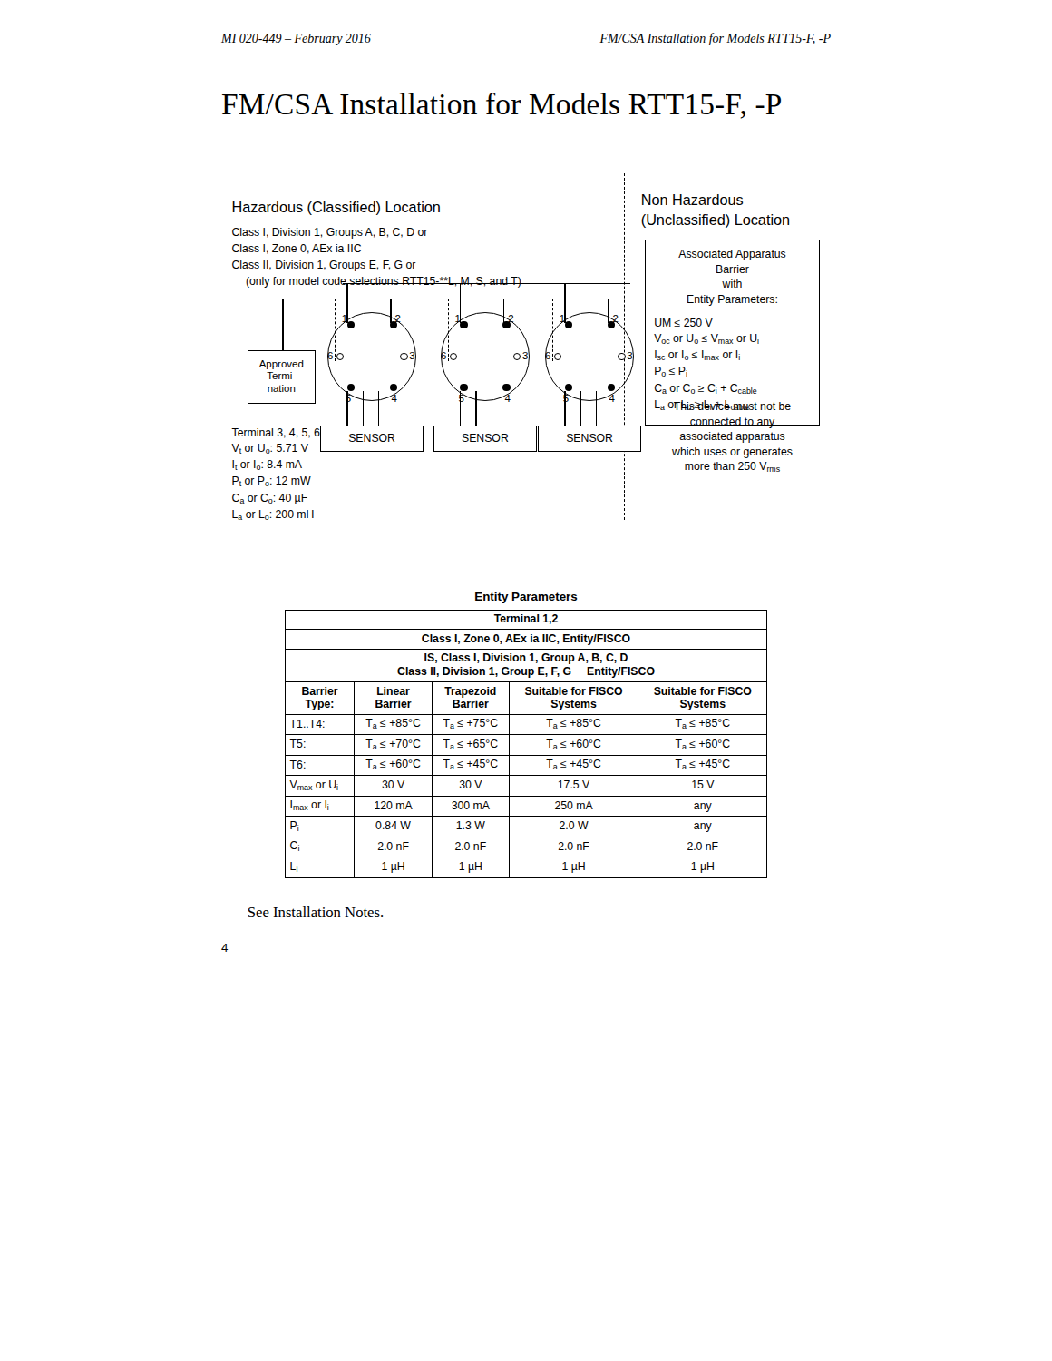MI 020-449 – February 2016
FM/CSA Installation for Models RTT15-F, -P
FM/CSA Installation for Models RTT15-F, -P
Hazardous (Classified) Location
Class I, Division 1, Groups A, B, C, D or
Class I, Zone 0, AEx ia IIC
Class II, Division 1, Groups E, F, G or
(only for model code selections RTT15-**L, M, S, and T)
Non Hazardous
(Unclassified) Location
Associated Apparatus
Barrier
with
Entity Parameters:
UM ≤ 250 V
Voc or Uo ≤ Vmax or Ui
Isc or Io ≤ Imax or Ii
Po ≤ Pi
Ca or Co ≥ Ci + Ccable
La or Lo ≥ Li + Lcable
This device must not be
connected to any
associated apparatus
which uses or generates
more than 250 Vrms
Approved
Termi-
nation
Terminal 3, 4, 5, 6
Vt or Uo: 5.71 V
It or Io: 8.4 mA
Pt or Po: 12 mW
Ca or Co: 40 µF
La or Lo: 200 mH
1
2
3
4
5
6
1
2
3
4
5
6
1
2
3
4
5
6
SENSOR
SENSOR
SENSOR
Entity Parameters
| Terminal 1,2 |
| Class I, Zone 0, AEx ia IIC, Entity/FISCO |
| IS, Class I, Division 1, Group A, B, C, D Class II, Division 1, Group E, F, G Entity/FISCO |
| Barrier Type: | Linear Barrier | Trapezoid Barrier | Suitable for FISCO Systems | Suitable for FISCO Systems |
| T1..T4: | T a ≤ +85°C | T a ≤ +75°C | T a ≤ +85°C | T a ≤ +85°C |
| T5: | T a ≤ +70°C | T a ≤ +65°C | T a ≤ +60°C | T a ≤ +60°C |
| T6: | T a ≤ +60°C | T a ≤ +45°C | T a ≤ +45°C | T a ≤ +45°C |
| V max or U i | 30 V | 30 V | 17.5 V | 15 V |
| I max or I i | 120 mA | 300 mA | 250 mA | any |
| P i | 0.84 W | 1.3 W | 2.0 W | any |
| C i | 2.0 nF | 2.0 nF | 2.0 nF | 2.0 nF |
| L i | 1 µH | 1 µH | 1 µH | 1 µH |
See Installation Notes.
4